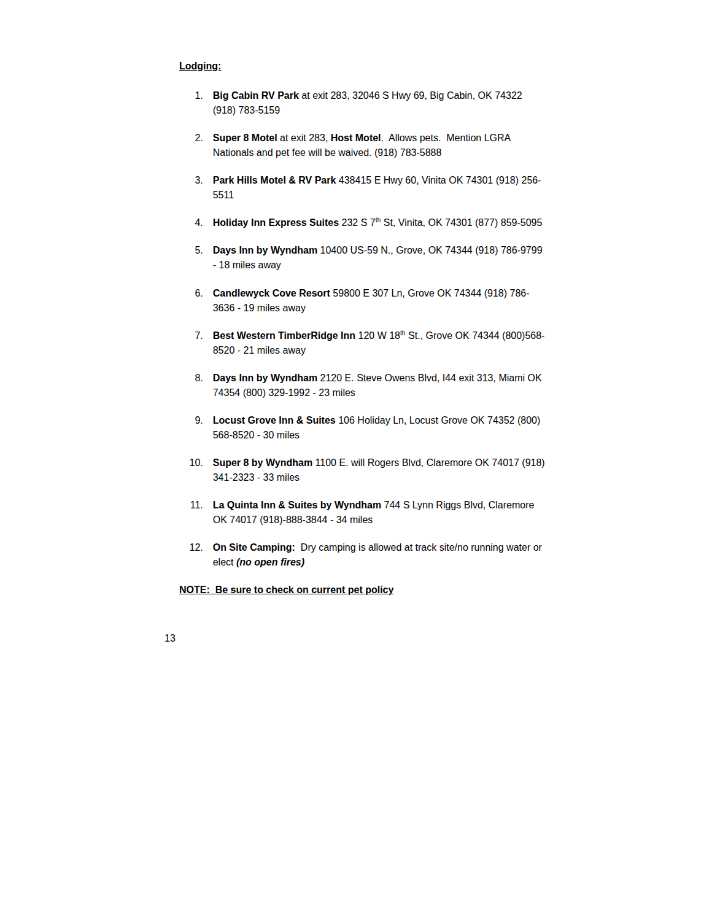Lodging:
Big Cabin RV Park at exit 283, 32046 S Hwy 69, Big Cabin, OK 74322 (918) 783-5159
Super 8 Motel at exit 283, Host Motel. Allows pets. Mention LGRA Nationals and pet fee will be waived. (918) 783-5888
Park Hills Motel & RV Park 438415 E Hwy 60, Vinita OK 74301 (918) 256-5511
Holiday Inn Express Suites 232 S 7th St, Vinita, OK 74301 (877) 859-5095
Days Inn by Wyndham 10400 US-59 N., Grove, OK 74344 (918) 786-9799 - 18 miles away
Candlewyck Cove Resort 59800 E 307 Ln, Grove OK 74344 (918) 786-3636 - 19 miles away
Best Western TimberRidge Inn 120 W 18th St., Grove OK 74344 (800)568-8520 - 21 miles away
Days Inn by Wyndham 2120 E. Steve Owens Blvd, I44 exit 313, Miami OK 74354 (800) 329-1992 - 23 miles
Locust Grove Inn & Suites 106 Holiday Ln, Locust Grove OK 74352 (800) 568-8520 - 30 miles
Super 8 by Wyndham 1100 E. will Rogers Blvd, Claremore OK 74017 (918) 341-2323 - 33 miles
La Quinta Inn & Suites by Wyndham 744 S Lynn Riggs Blvd, Claremore OK 74017 (918)-888-3844 - 34 miles
On Site Camping: Dry camping is allowed at track site/no running water or elect (no open fires)
NOTE: Be sure to check on current pet policy
13